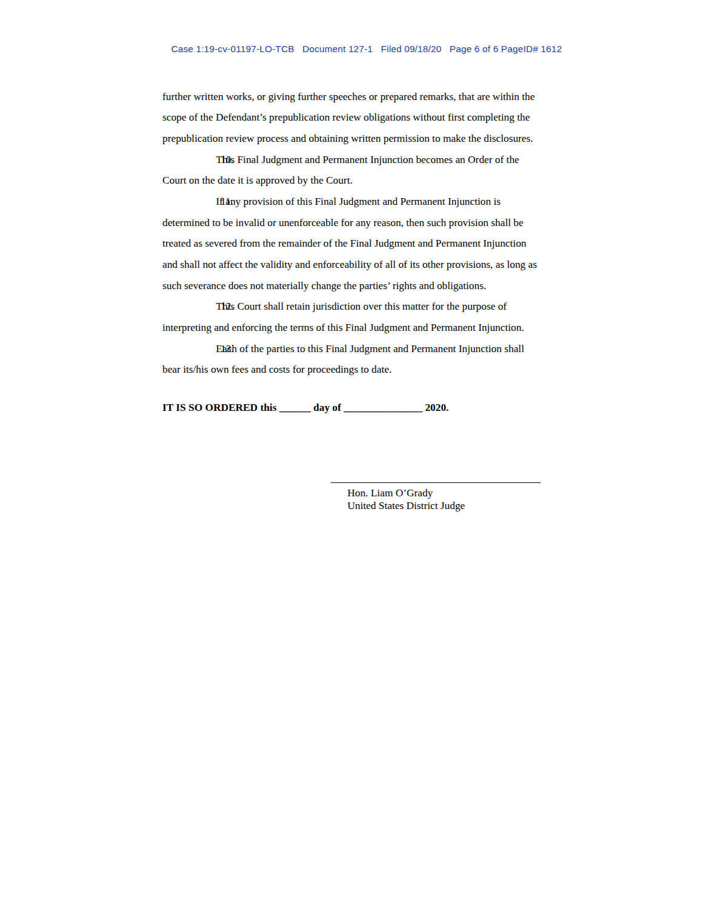Case 1:19-cv-01197-LO-TCB Document 127-1 Filed 09/18/20 Page 6 of 6 PageID# 1612
further written works, or giving further speeches or prepared remarks, that are within the scope of the Defendant’s prepublication review obligations without first completing the prepublication review process and obtaining written permission to make the disclosures.
10. This Final Judgment and Permanent Injunction becomes an Order of the Court on the date it is approved by the Court.
11. If any provision of this Final Judgment and Permanent Injunction is determined to be invalid or unenforceable for any reason, then such provision shall be treated as severed from the remainder of the Final Judgment and Permanent Injunction and shall not affect the validity and enforceability of all of its other provisions, as long as such severance does not materially change the parties’ rights and obligations.
12. This Court shall retain jurisdiction over this matter for the purpose of interpreting and enforcing the terms of this Final Judgment and Permanent Injunction.
13. Each of the parties to this Final Judgment and Permanent Injunction shall bear its/his own fees and costs for proceedings to date.
IT IS SO ORDERED this ______ day of _______________ 2020.
Hon. Liam O’Grady
United States District Judge